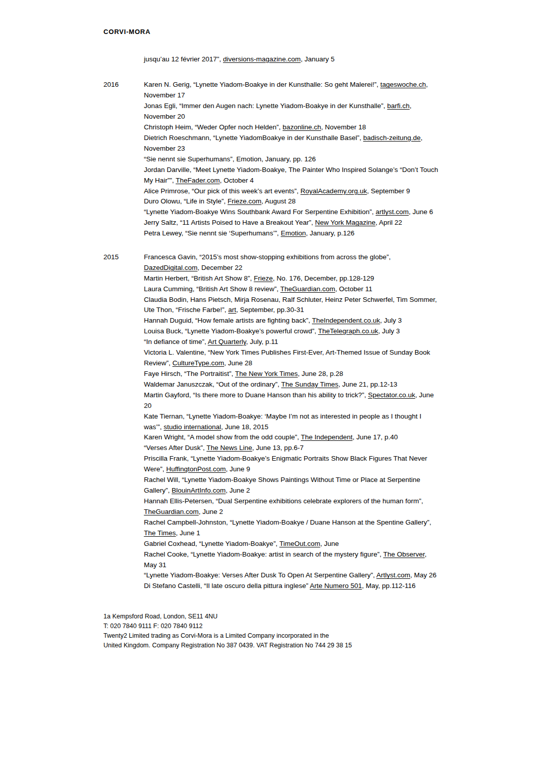CORVI-MORA
jusqu’au 12 février 2017”, diversions-magazine.com, January 5
2016
Karen N. Gerig, “Lynette Yiadom-Boakye in der Kunsthalle: So geht Malerei!”, tageswoche.ch, November 17
Jonas Egli, “Immer den Augen nach: Lynette Yiadom-Boakye in der Kunsthalle”, barfi.ch, November 20
Christoph Heim, “Weder Opfer noch Helden”, bazonline.ch, November 18
Dietrich Roeschmann, “Lynette YiadomBoakye in der Kunsthalle Basel”, badisch-zeitung.de, November 23
“Sie nennt sie Superhumans”, Emotion, January, pp. 126
Jordan Darville, “Meet Lynette Yiadom-Boakye, The Painter Who Inspired Solange’s “Don’t Touch My Hair””, TheFader.com, October 4
Alice Primrose, “Our pick of this week’s art events”, RoyalAcademy.org.uk, September 9
Duro Olowu, “Life in Style”, Frieze.com, August 28
“Lynette Yiadom-Boakye Wins Southbank Award For Serpentine Exhibition”, artlyst.com, June 6
Jerry Saltz, “11 Artists Poised to Have a Breakout Year”, New York Magazine, April 22
Petra Lewey, “Sie nennt sie ‘Superhumans’”, Emotion, January, p.126
2015
Francesca Gavin, “2015’s most show-stopping exhibitions from across the globe”, DazedDigital.com, December 22
Martin Herbert, “British Art Show 8”, Frieze, No. 176, December, pp.128-129
Laura Cumming, “British Art Show 8 review”, TheGuardian.com, October 11
Claudia Bodin, Hans Pietsch, Mirja Rosenau, Ralf Schluter, Heinz Peter Schwerfel, Tim Sommer, Ute Thon, “Frische Farbe!”, art, September, pp.30-31
Hannah Duguid, “How female artists are fighting back”, TheIndependent.co.uk, July 3
Louisa Buck, “Lynette Yiadom-Boakye’s powerful crowd”, TheTelegraph.co.uk, July 3
“In defiance of time”, Art Quarterly, July, p.11
Victoria L. Valentine, “New York Times Publishes First-Ever, Art-Themed Issue of Sunday Book Review”, CultureType.com, June 28
Faye Hirsch, “The Portraitist”, The New York Times, June 28, p.28
Waldemar Januszczak, “Out of the ordinary”, The Sunday Times, June 21, pp.12-13
Martin Gayford, “Is there more to Duane Hanson than his ability to trick?”, Spectator.co.uk, June 20
Kate Tiernan, “Lynette Yiadom-Boakye: ‘Maybe I’m not as interested in people as I thought I was’”, studio international, June 18, 2015
Karen Wright, “A model show from the odd couple”, The Independent, June 17, p.40
“Verses After Dusk”, The News Line, June 13, pp.6-7
Priscilla Frank, “Lynette Yiadom-Boakye’s Enigmatic Portraits Show Black Figures That Never Were”, HuffingtonPost.com, June 9
Rachel Will, “Lynette Yiadom-Boakye Shows Paintings Without Time or Place at Serpentine Gallery”, BlouinArtInfo.com, June 2
Hannah Ellis-Petersen, “Dual Serpentine exhibitions celebrate explorers of the human form”, TheGuardian.com, June 2
Rachel Campbell-Johnston, “Lynette Yiadom-Boakye / Duane Hanson at the Spentine Gallery”, The Times, June 1
Gabriel Coxhead, “Lynette Yiadom-Boakye”, TimeOut.com, June
Rachel Cooke, “Lynette Yiadom-Boakye: artist in search of the mystery figure”, The Observer, May 31
“Lynette Yiadom-Boakye: Verses After Dusk To Open At Serpentine Gallery”, Artlyst.com, May 26
Di Stefano Castelli, “Il late oscuro della pittura inglese” Arte Numero 501, May, pp.112-116
1a Kempsford Road, London, SE11 4NU
T: 020 7840 9111 F: 020 7840 9112
Twenty2 Limited trading as Corvi-Mora is a Limited Company incorporated in the
United Kingdom. Company Registration No 387 0439. VAT Registration No 744 29 38 15